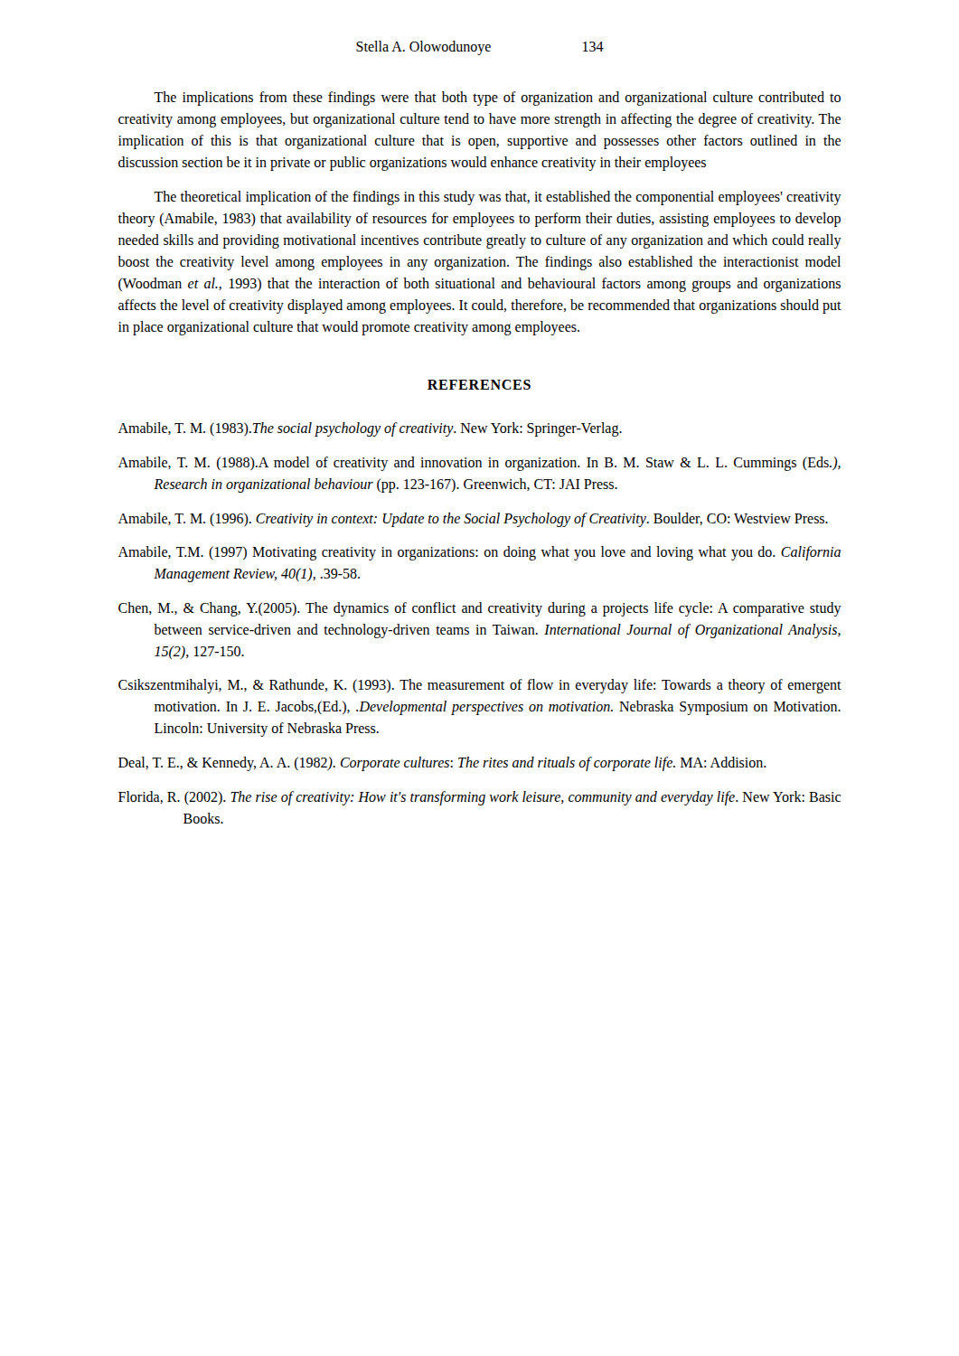Stella A. Olowodunoye 134
The implications from these findings were that both type of organization and organizational culture contributed to creativity among employees, but organizational culture tend to have more strength in affecting the degree of creativity. The implication of this is that organizational culture that is open, supportive and possesses other factors outlined in the discussion section be it in private or public organizations would enhance creativity in their employees
The theoretical implication of the findings in this study was that, it established the componential employees' creativity theory (Amabile, 1983) that availability of resources for employees to perform their duties, assisting employees to develop needed skills and providing motivational incentives contribute greatly to culture of any organization and which could really boost the creativity level among employees in any organization. The findings also established the interactionist model (Woodman et al., 1993) that the interaction of both situational and behavioural factors among groups and organizations affects the level of creativity displayed among employees. It could, therefore, be recommended that organizations should put in place organizational culture that would promote creativity among employees.
REFERENCES
Amabile, T. M. (1983).The social psychology of creativity. New York: Springer-Verlag.
Amabile, T. M. (1988).A model of creativity and innovation in organization. In B. M. Staw & L. L. Cummings (Eds.), Research in organizational behaviour (pp. 123-167). Greenwich, CT: JAI Press.
Amabile, T. M. (1996). Creativity in context: Update to the Social Psychology of Creativity. Boulder, CO: Westview Press.
Amabile, T.M. (1997) Motivating creativity in organizations: on doing what you love and loving what you do. California Management Review, 40(1), .39-58.
Chen, M., & Chang, Y.(2005). The dynamics of conflict and creativity during a projects life cycle: A comparative study between service-driven and technology-driven teams in Taiwan. International Journal of Organizational Analysis, 15(2), 127-150.
Csikszentmihalyi, M., & Rathunde, K. (1993). The measurement of flow in everyday life: Towards a theory of emergent motivation. In J. E. Jacobs,(Ed.), .Developmental perspectives on motivation. Nebraska Symposium on Motivation. Lincoln: University of Nebraska Press.
Deal, T. E., & Kennedy, A. A. (1982). Corporate cultures: The rites and rituals of corporate life. MA: Addision.
Florida, R. (2002). The rise of creativity: How it's transforming work leisure, community and everyday life. New York: Basic Books.